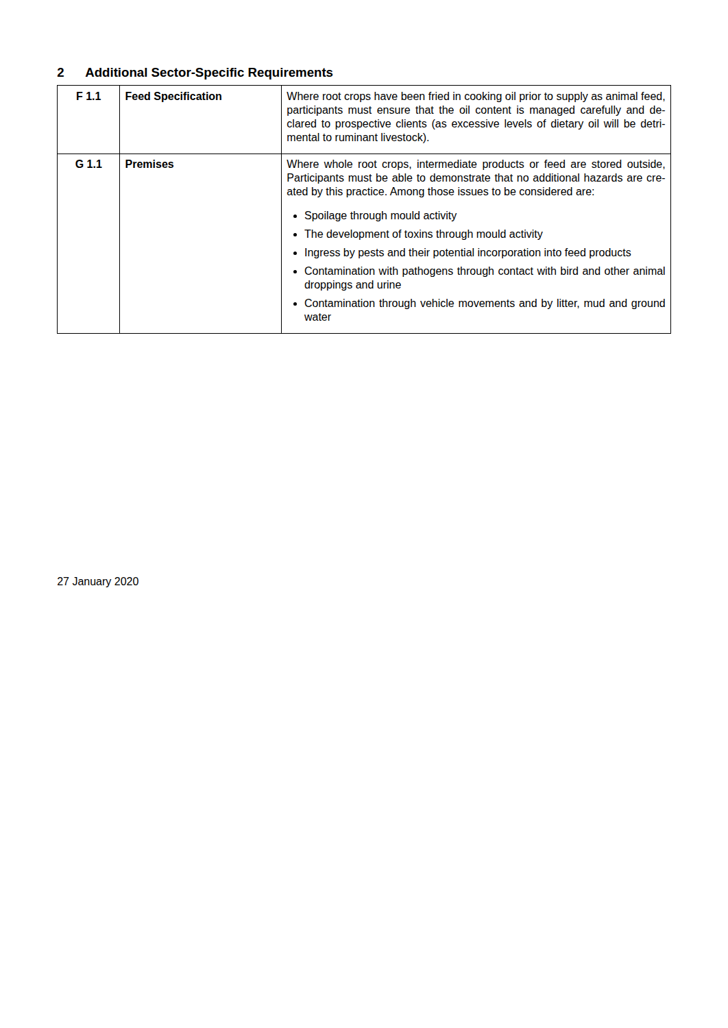2 Additional Sector-Specific Requirements
| F 1.1 | Feed Specification | Where root crops have been fried in cooking oil prior to supply as animal feed, participants must ensure that the oil content is managed carefully and declared to prospective clients (as excessive levels of dietary oil will be detrimental to ruminant livestock). |
| G 1.1 | Premises | Where whole root crops, intermediate products or feed are stored outside, Participants must be able to demonstrate that no additional hazards are created by this practice. Among those issues to be considered are: Spoilage through mould activity The development of toxins through mould activity Ingress by pests and their potential incorporation into feed products Contamination with pathogens through contact with bird and other animal droppings and urine Contamination through vehicle movements and by litter, mud and ground water |
27 January 2020